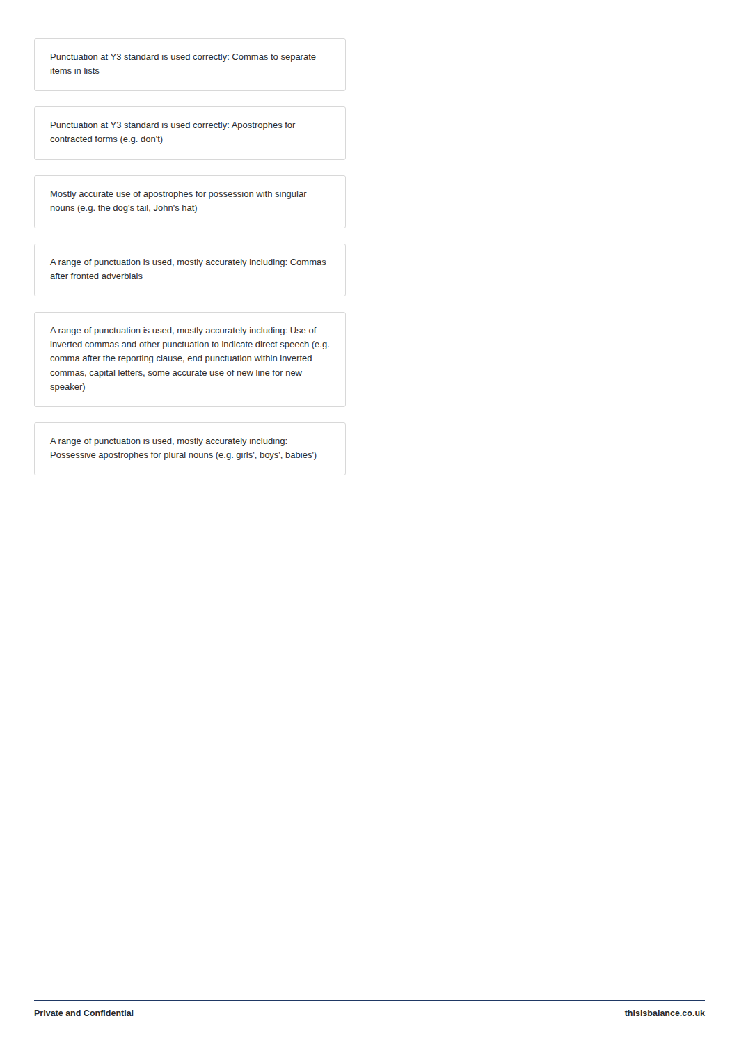Punctuation at Y3 standard is used correctly: Commas to separate items in lists
Punctuation at Y3 standard is used correctly: Apostrophes for contracted forms (e.g. don't)
Mostly accurate use of apostrophes for possession with singular nouns (e.g. the dog's tail, John's hat)
A range of punctuation is used, mostly accurately including: Commas after fronted adverbials
A range of punctuation is used, mostly accurately including: Use of inverted commas and other punctuation to indicate direct speech (e.g. comma after the reporting clause, end punctuation within inverted commas, capital letters, some accurate use of new line for new speaker)
A range of punctuation is used, mostly accurately including: Possessive apostrophes for plural nouns (e.g. girls', boys', babies')
Private and Confidential
thisisbalance.co.uk